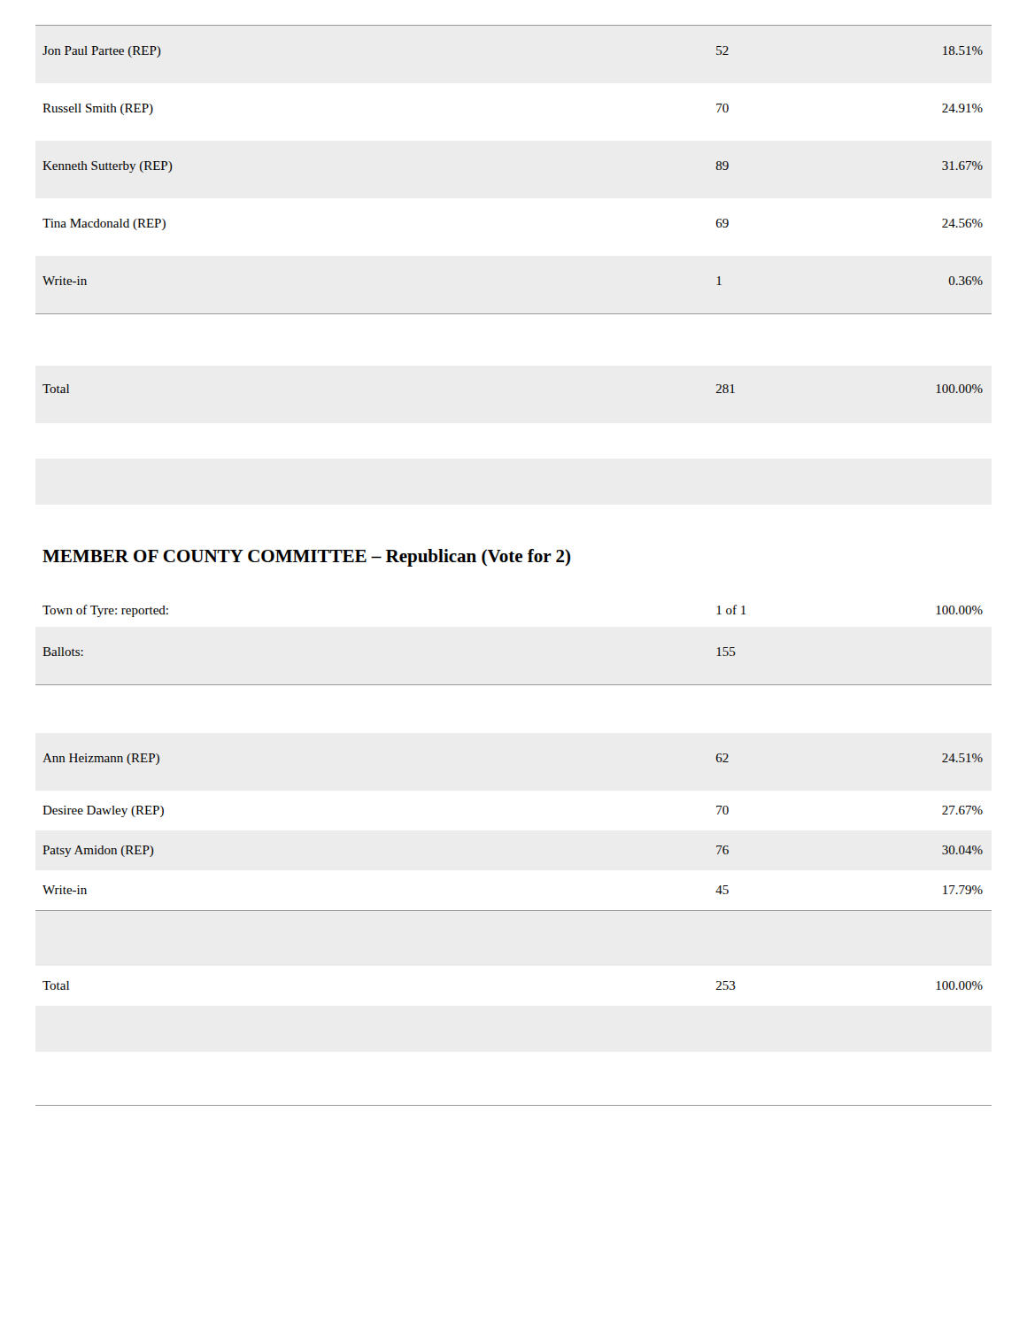| Jon Paul Partee (REP) | 52 | 18.51% |
| Russell Smith (REP) | 70 | 24.91% |
| Kenneth Sutterby (REP) | 89 | 31.67% |
| Tina Macdonald (REP) | 69 | 24.56% |
| Write-in | 1 | 0.36% |
| Total | 281 | 100.00% |
MEMBER OF COUNTY COMMITTEE – Republican (Vote for 2)
| Town of Tyre: reported: | 1 of 1 | 100.00% |
| Ballots: | 155 | |
| Ann Heizmann (REP) | 62 | 24.51% |
| Desiree Dawley (REP) | 70 | 27.67% |
| Patsy Amidon (REP) | 76 | 30.04% |
| Write-in | 45 | 17.79% |
| Total | 253 | 100.00% |